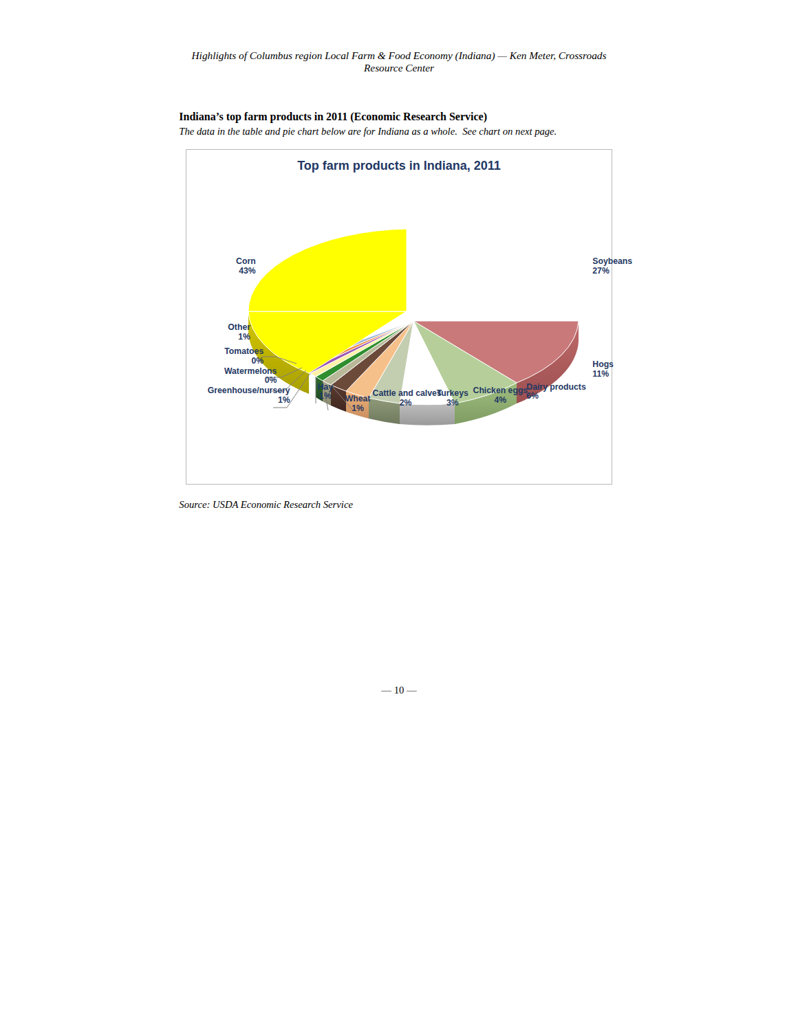Highlights of Columbus region Local Farm & Food Economy (Indiana) — Ken Meter, Crossroads Resource Center
Indiana’s top farm products in 2011 (Economic Research Service)
The data in the table and pie chart below are for Indiana as a whole. See chart on next page.
Top farm products in Indiana, 2011
Corn
43%
Soybeans
27%
Hogs
11%
Dairy products
6%
Chicken eggs
4%
Turkeys
3%
Cattle and calves
2%
Wheat
1%
Hay
1%
Greenhouse/nursery
1%
Watermelons
0%
Tomatoes
0%
Other
1%
Source: USDA Economic Research Service
— 10 —